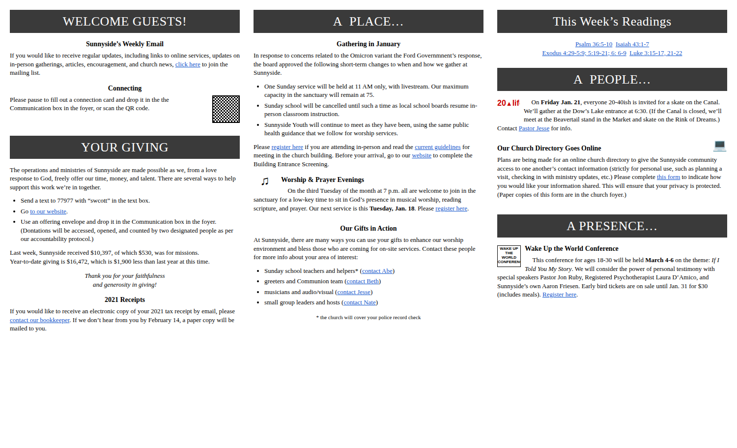WELCOME GUESTS!
Sunnyside’s Weekly Email
If you would like to receive regular updates, including links to online services, updates on in-person gatherings, articles, encouragement, and church news, click here to join the mailing list.
Connecting
Please pause to fill out a connection card and drop it in the the Communication box in the foyer, or scan the QR code.
YOUR GIVING
The operations and ministries of Sunnyside are made possible as we, from a love response to God, freely offer our time, money, and talent. There are several ways to help support this work we’re in together.
Send a text to 77977 with “swcott” in the text box.
Go to our website.
Use an offering envelope and drop it in the Communication box in the foyer. (Dontations will be accessed, opened, and counted by two designated people as per our accountability protocol.)
Last week, Sunnyside received $10,397, of which $530, was for missions.
Year-to-date giving is $16,472, which is $1,900 less than last year at this time.
Thank you for your faithfulness
and generosity in giving!
2021 Receipts
If you would like to receive an electronic copy of your 2021 tax receipt by email, please contact our bookkeeper. If we don’t hear from you by February 14, a paper copy will be mailed to you.
A PLACE…
Gathering in January
In response to concerns related to the Omicron variant the Ford Governmnent’s response, the board approved the following short-term changes to when and how we gather at Sunnyside.
One Sunday service will be held at 11 AM only, with livestream. Our maximum capacity in the sanctuary will remain at 75.
Sunday school will be cancelled until such a time as local school boards resume in-person classroom instruction.
Sunnyside Youth will continue to meet as they have been, using the same public health guidance that we follow for worship services.
Please register here if you are attending in-person and read the current guidelines for meeting in the church building. Before your arrival, go to our website to complete the Building Entrance Screening.
♫
Worship & Prayer Evenings
On the third Tuesday of the month at 7 p.m. all are welcome to join in the sanctuary for a low-key time to sit in God’s presence in musical worship, reading scripture, and prayer. Our next service is this Tuesday, Jan. 18. Please register here.
Our Gifts in Action
At Sunnyside, there are many ways you can use your gifts to enhance our worship environment and bless those who are coming for on-site services. Contact these people for more info about your area of interest:
Sunday school teachers and helpers* (contact Abe)
greeters and Communion team (contact Beth)
musicians and audio/visual (contact Jesse)
small group leaders and hosts (contact Nate)
* the church will cover your police record check
This Week’s Readings
Psalm 36:5-10 Isaiah 43:1-7
Exodus 4:29-5:9; 5:19-21; 6: 6-9 Luke 3:15-17, 21-22
A PEOPLE…
20▲life
On Friday Jan. 21, everyone 20-40ish is invited for a skate on the Canal. We’ll gather at the Dow’s Lake entrance at 6:30. (If the Canal is closed, we’ll meet at the Beavertail stand in the Market and skate on the Rink of Dreams.) Contact Pastor Jesse for info.
💻
Our Church Directory Goes Online
Plans are being made for an online church directory to give the Sunnyside community access to one another’s contact information (strictly for personal use, such as planning a visit, checking in with ministry updates, etc.) Please complete this form to indicate how you would like your information shared. This will ensure that your privacy is protected. (Paper copies of this form are in the church foyer.)
A PRESENCE…
WAKE UP THE WORLD CONFERENCE
Wake Up the World Conference
This conference for ages 18-30 will be held March 4-6 on the theme: If I Told You My Story. We will consider the power of personal testimony with special speakers Pastor Jon Ruby, Registered Psychotherapist Laura D’Amico, and Sunnyside’s own Aaron Friesen. Early bird tickets are on sale until Jan. 31 for $30 (includes meals). Register here.